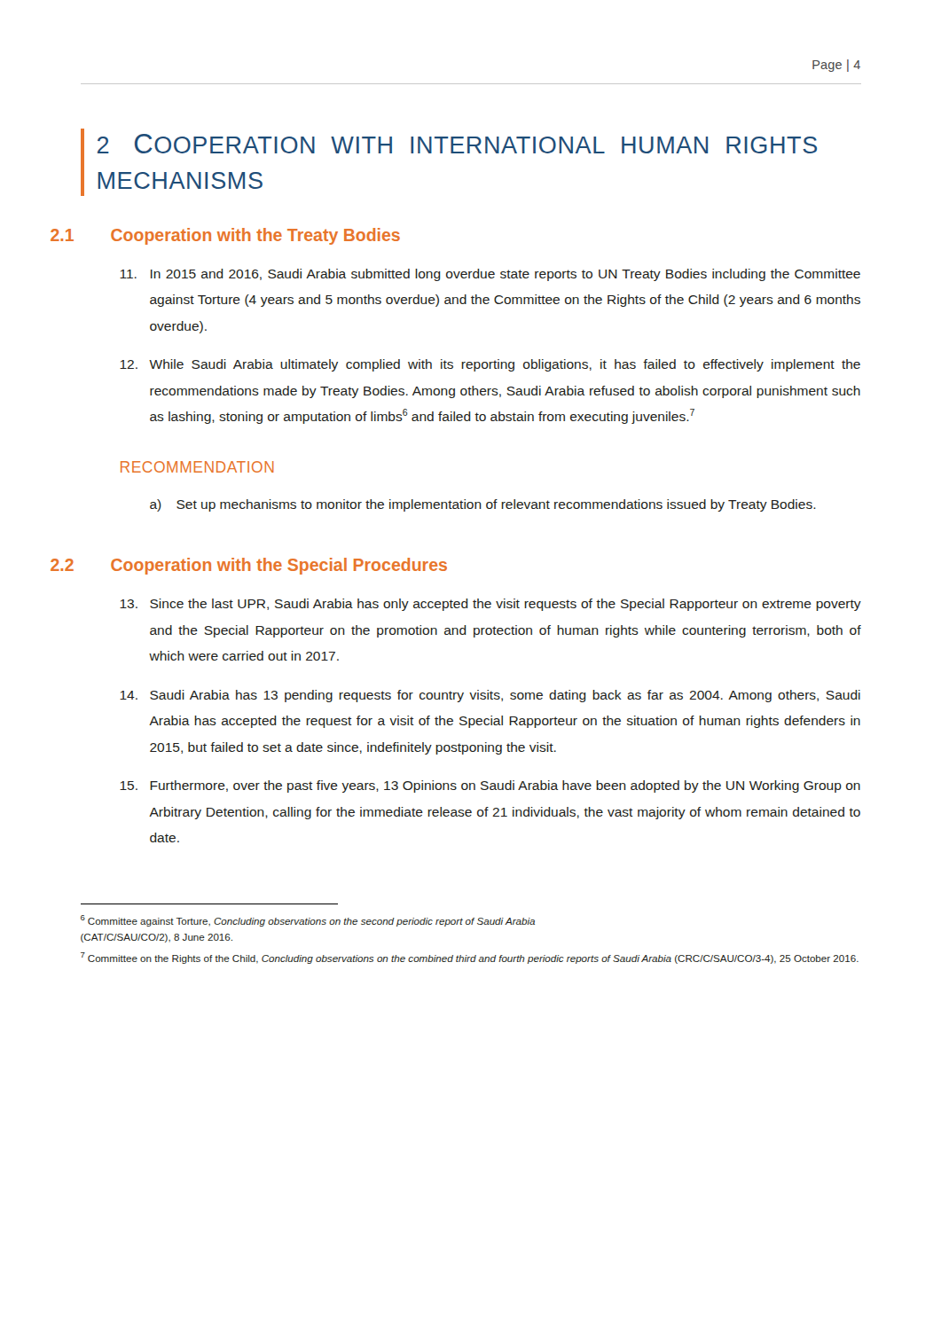Page | 4
2 Cooperation with international human rights mechanisms
2.1 Cooperation with the Treaty Bodies
11. In 2015 and 2016, Saudi Arabia submitted long overdue state reports to UN Treaty Bodies including the Committee against Torture (4 years and 5 months overdue) and the Committee on the Rights of the Child (2 years and 6 months overdue).
12. While Saudi Arabia ultimately complied with its reporting obligations, it has failed to effectively implement the recommendations made by Treaty Bodies. Among others, Saudi Arabia refused to abolish corporal punishment such as lashing, stoning or amputation of limbs6 and failed to abstain from executing juveniles.7
Recommendation
a) Set up mechanisms to monitor the implementation of relevant recommendations issued by Treaty Bodies.
2.2 Cooperation with the Special Procedures
13. Since the last UPR, Saudi Arabia has only accepted the visit requests of the Special Rapporteur on extreme poverty and the Special Rapporteur on the promotion and protection of human rights while countering terrorism, both of which were carried out in 2017.
14. Saudi Arabia has 13 pending requests for country visits, some dating back as far as 2004. Among others, Saudi Arabia has accepted the request for a visit of the Special Rapporteur on the situation of human rights defenders in 2015, but failed to set a date since, indefinitely postponing the visit.
15. Furthermore, over the past five years, 13 Opinions on Saudi Arabia have been adopted by the UN Working Group on Arbitrary Detention, calling for the immediate release of 21 individuals, the vast majority of whom remain detained to date.
6 Committee against Torture, Concluding observations on the second periodic report of Saudi Arabia
(CAT/C/SAU/CO/2), 8 June 2016.
7 Committee on the Rights of the Child, Concluding observations on the combined third and fourth periodic reports of Saudi Arabia (CRC/C/SAU/CO/3-4), 25 October 2016.